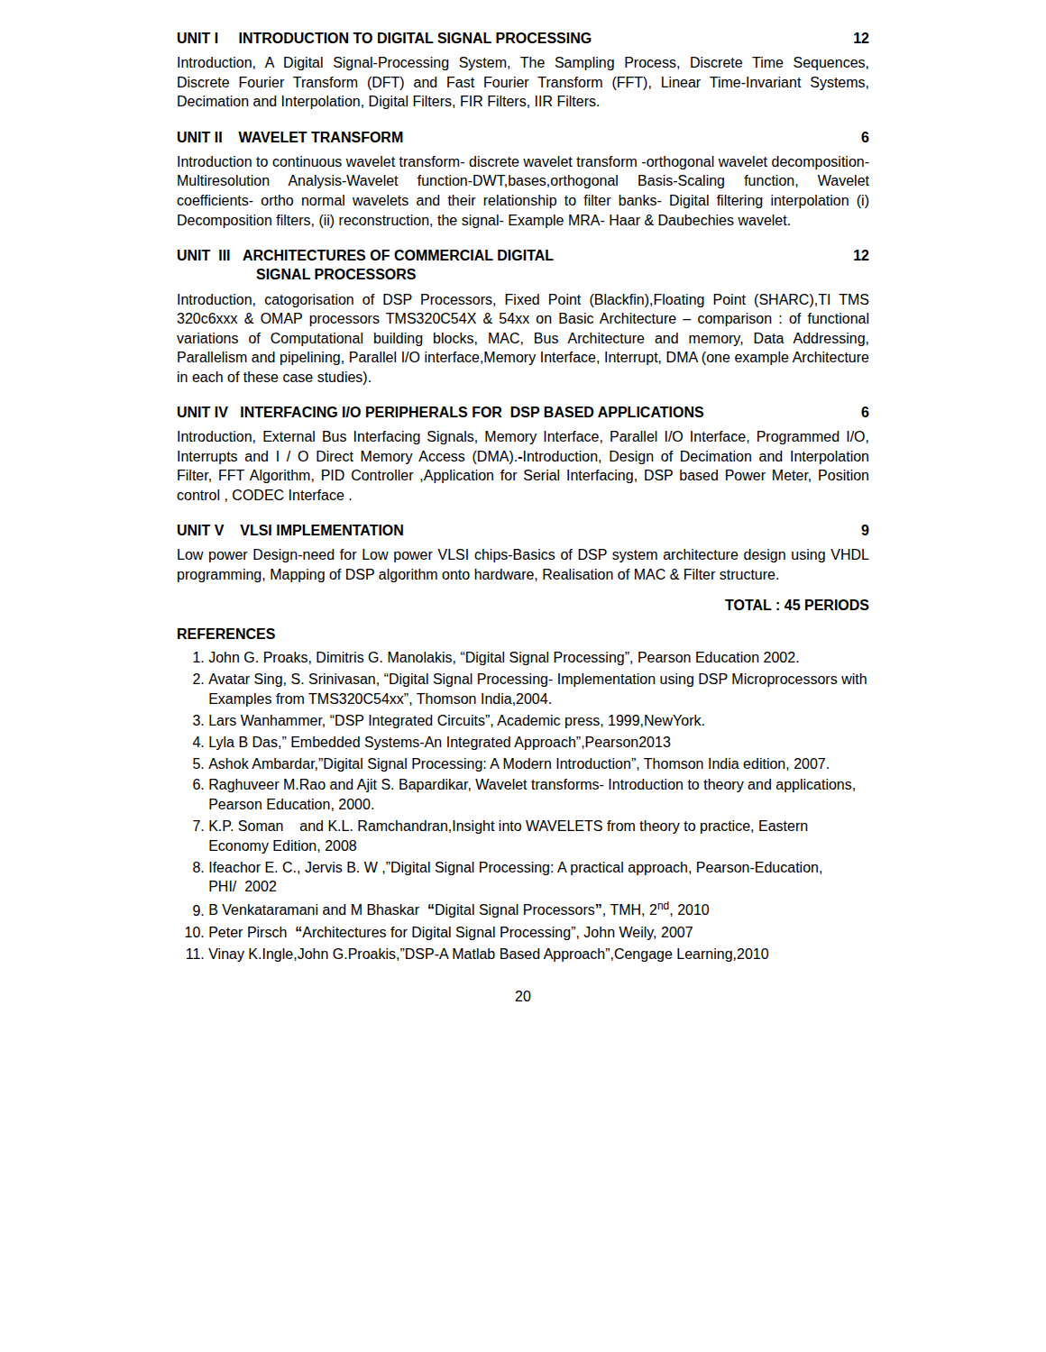UNIT I INTRODUCTION TO DIGITAL SIGNAL PROCESSING 12
Introduction, A Digital Signal-Processing System, The Sampling Process, Discrete Time Sequences, Discrete Fourier Transform (DFT) and Fast Fourier Transform (FFT), Linear Time-Invariant Systems, Decimation and Interpolation, Digital Filters, FIR Filters, IIR Filters.
UNIT II WAVELET TRANSFORM 6
Introduction to continuous wavelet transform- discrete wavelet transform -orthogonal wavelet decomposition- Multiresolution Analysis-Wavelet function-DWT,bases,orthogonal Basis-Scaling function, Wavelet coefficients- ortho normal wavelets and their relationship to filter banks- Digital filtering interpolation (i) Decomposition filters, (ii) reconstruction, the signal- Example MRA- Haar & Daubechies wavelet.
UNIT III ARCHITECTURES OF COMMERCIAL DIGITAL SIGNAL PROCESSORS 12
Introduction, catogorisation of DSP Processors, Fixed Point (Blackfin),Floating Point (SHARC),TI TMS 320c6xxx & OMAP processors TMS320C54X & 54xx on Basic Architecture – comparison : of functional variations of Computational building blocks, MAC, Bus Architecture and memory, Data Addressing, Parallelism and pipelining, Parallel I/O interface,Memory Interface, Interrupt, DMA (one example Architecture in each of these case studies).
UNIT IV INTERFACING I/O PERIPHERALS FOR DSP BASED APPLICATIONS 6
Introduction, External Bus Interfacing Signals, Memory Interface, Parallel I/O Interface, Programmed I/O, Interrupts and I / O Direct Memory Access (DMA).-Introduction, Design of Decimation and Interpolation Filter, FFT Algorithm, PID Controller ,Application for Serial Interfacing, DSP based Power Meter, Position control , CODEC Interface .
UNIT V VLSI IMPLEMENTATION 9
Low power Design-need for Low power VLSI chips-Basics of DSP system architecture design using VHDL programming, Mapping of DSP algorithm onto hardware, Realisation of MAC & Filter structure.
TOTAL : 45 PERIODS
REFERENCES
John G. Proaks, Dimitris G. Manolakis, “Digital Signal Processing”, Pearson Education 2002.
Avatar Sing, S. Srinivasan, “Digital Signal Processing- Implementation using DSP Microprocessors with Examples from TMS320C54xx”, Thomson India,2004.
Lars Wanhammer, “DSP Integrated Circuits”, Academic press, 1999,NewYork.
Lyla B Das,” Embedded Systems-An Integrated Approach”,Pearson2013
Ashok Ambardar,”Digital Signal Processing: A Modern Introduction”, Thomson India edition, 2007.
Raghuveer M.Rao and Ajit S. Bapardikar, Wavelet transforms- Introduction to theory and applications, Pearson Education, 2000.
K.P. Soman and K.L. Ramchandran,Insight into WAVELETS from theory to practice, Eastern Economy Edition, 2008
Ifeachor E. C., Jervis B. W ,”Digital Signal Processing: A practical approach, Pearson-Education, PHI/ 2002
B Venkataramani and M Bhaskar “Digital Signal Processors”, TMH, 2nd, 2010
Peter Pirsch “Architectures for Digital Signal Processing”, John Weily, 2007
Vinay K.Ingle,John G.Proakis,”DSP-A Matlab Based Approach”,Cengage Learning,2010
20